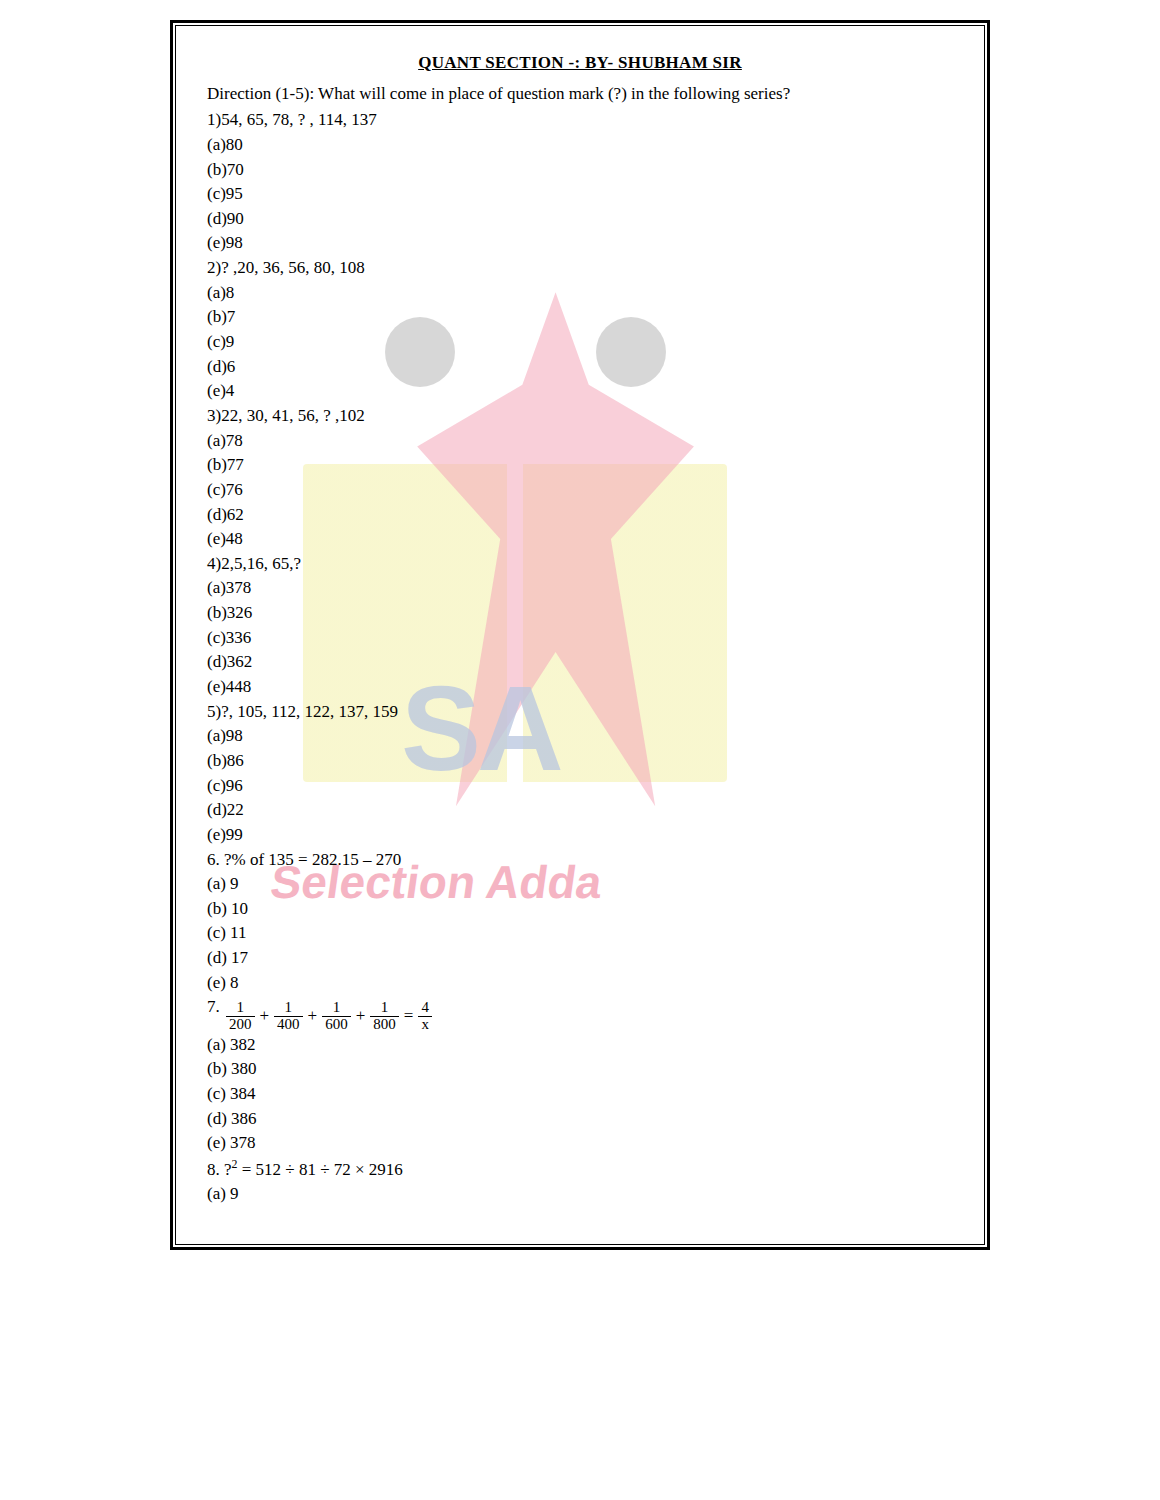SA
Selection Adda
QUANT SECTION -: BY- SHUBHAM SIR
Direction (1-5): What will come in place of question mark (?) in the following series?
1)54, 65, 78, ? , 114, 137
(a)80
(b)70
(c)95
(d)90
(e)98
2)? ,20, 36, 56, 80, 108
(a)8
(b)7
(c)9
(d)6
(e)4
3)22, 30, 41, 56, ? ,102
(a)78
(b)77
(c)76
(d)62
(e)48
4)2,5,16, 65,?
(a)378
(b)326
(c)336
(d)362
(e)448
5)?, 105, 112, 122, 137, 159
(a)98
(b)86
(c)96
(d)22
(e)99
6. ?% of 135 = 282.15 – 270
(a) 9
(b) 10
(c) 11
(d) 17
(e) 8
7. 1200+1400+1600+1800=4 x
(a) 382
(b) 380
(c) 384
(d) 386
(e) 378
8. ?2 = 512 ÷ 81 ÷ 72 × 2916
(a) 9